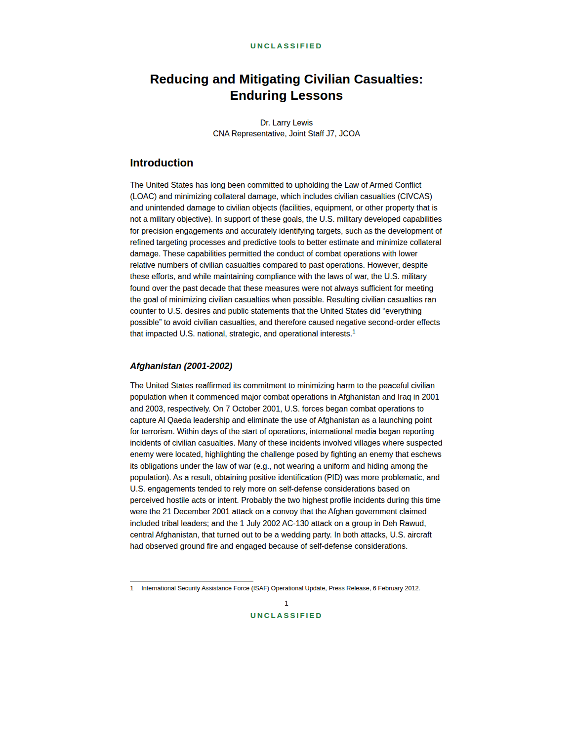UNCLASSIFIED
Reducing and Mitigating Civilian Casualties:
Enduring Lessons
Dr. Larry Lewis
CNA Representative, Joint Staff J7, JCOA
Introduction
The United States has long been committed to upholding the Law of Armed Conflict (LOAC) and minimizing collateral damage, which includes civilian casualties (CIVCAS) and unintended damage to civilian objects (facilities, equipment, or other property that is not a military objective). In support of these goals, the U.S. military developed capabilities for precision engagements and accurately identifying targets, such as the development of refined targeting processes and predictive tools to better estimate and minimize collateral damage. These capabilities permitted the conduct of combat operations with lower relative numbers of civilian casualties compared to past operations. However, despite these efforts, and while maintaining compliance with the laws of war, the U.S. military found over the past decade that these measures were not always sufficient for meeting the goal of minimizing civilian casualties when possible. Resulting civilian casualties ran counter to U.S. desires and public statements that the United States did “everything possible” to avoid civilian casualties, and therefore caused negative second-order effects that impacted U.S. national, strategic, and operational interests.1
Afghanistan (2001-2002)
The United States reaffirmed its commitment to minimizing harm to the peaceful civilian population when it commenced major combat operations in Afghanistan and Iraq in 2001 and 2003, respectively. On 7 October 2001, U.S. forces began combat operations to capture Al Qaeda leadership and eliminate the use of Afghanistan as a launching point for terrorism. Within days of the start of operations, international media began reporting incidents of civilian casualties. Many of these incidents involved villages where suspected enemy were located, highlighting the challenge posed by fighting an enemy that eschews its obligations under the law of war (e.g., not wearing a uniform and hiding among the population). As a result, obtaining positive identification (PID) was more problematic, and U.S. engagements tended to rely more on self-defense considerations based on perceived hostile acts or intent. Probably the two highest profile incidents during this time were the 21 December 2001 attack on a convoy that the Afghan government claimed included tribal leaders; and the 1 July 2002 AC-130 attack on a group in Deh Rawud, central Afghanistan, that turned out to be a wedding party. In both attacks, U.S. aircraft had observed ground fire and engaged because of self-defense considerations.
1 International Security Assistance Force (ISAF) Operational Update, Press Release, 6 February 2012.
1
UNCLASSIFIED